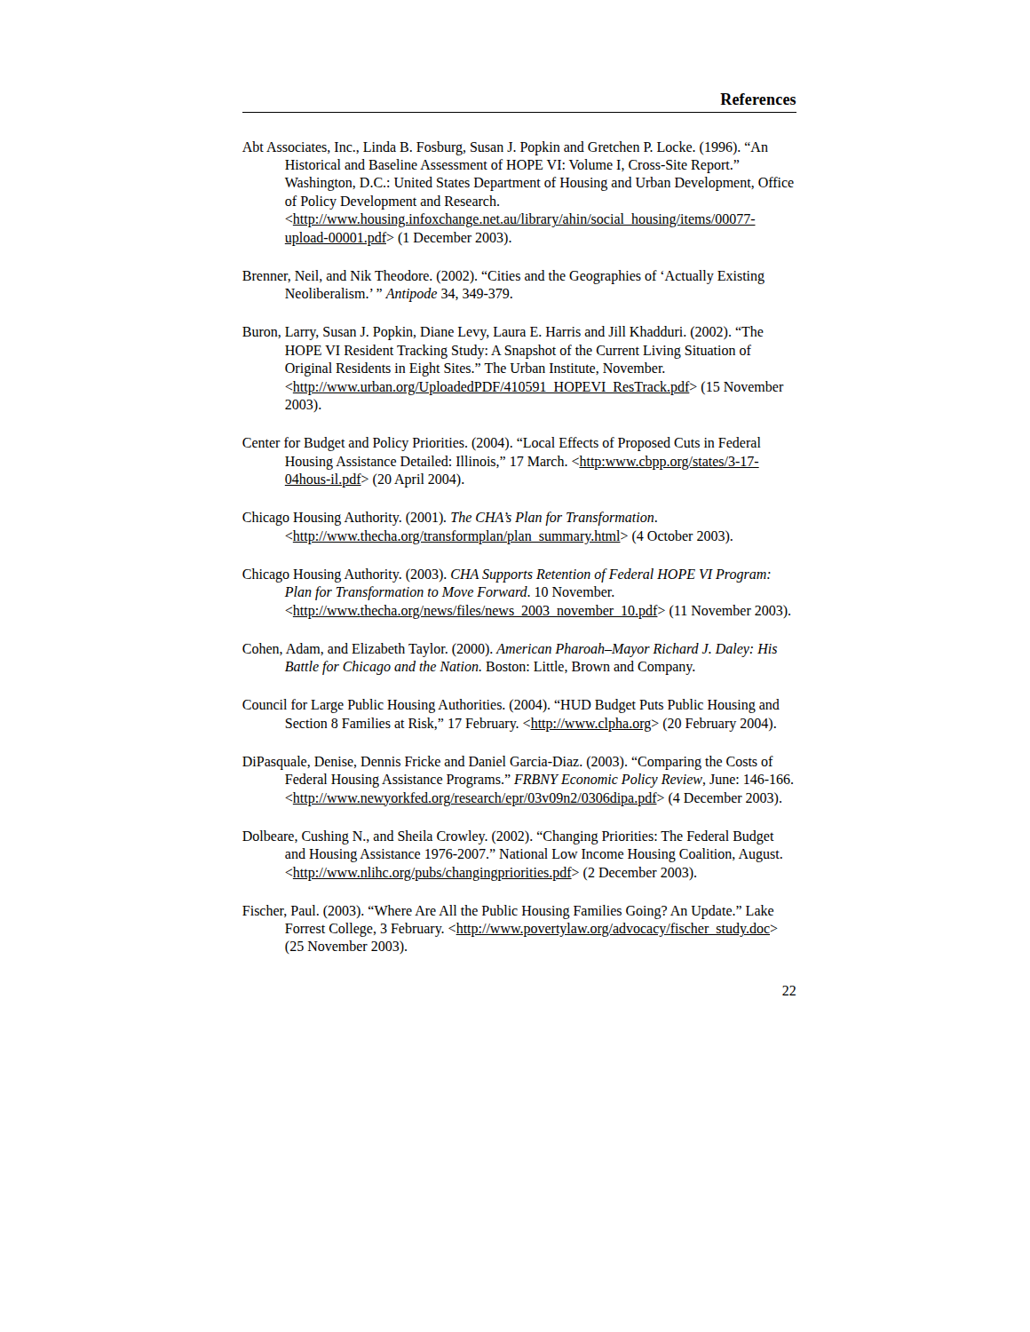References
Abt Associates, Inc., Linda B. Fosburg, Susan J. Popkin and Gretchen P. Locke. (1996). “An Historical and Baseline Assessment of HOPE VI: Volume I, Cross-Site Report.” Washington, D.C.: United States Department of Housing and Urban Development, Office of Policy Development and Research. <http://www.housing.infoxchange.net.au/library/ahin/social_housing/items/00077-upload-00001.pdf> (1 December 2003).
Brenner, Neil, and Nik Theodore. (2002). “Cities and the Geographies of ‘Actually Existing Neoliberalism.’ ” Antipode 34, 349-379.
Buron, Larry, Susan J. Popkin, Diane Levy, Laura E. Harris and Jill Khadduri. (2002). “The HOPE VI Resident Tracking Study: A Snapshot of the Current Living Situation of Original Residents in Eight Sites.” The Urban Institute, November. <http://www.urban.org/UploadedPDF/410591_HOPEVI_ResTrack.pdf> (15 November 2003).
Center for Budget and Policy Priorities. (2004). “Local Effects of Proposed Cuts in Federal Housing Assistance Detailed: Illinois,” 17 March. <http:www.cbpp.org/states/3-17-04hous-il.pdf> (20 April 2004).
Chicago Housing Authority. (2001). The CHA’s Plan for Transformation. <http://www.thecha.org/transformplan/plan_summary.html> (4 October 2003).
Chicago Housing Authority. (2003). CHA Supports Retention of Federal HOPE VI Program: Plan for Transformation to Move Forward. 10 November. <http://www.thecha.org/news/files/news_2003_november_10.pdf> (11 November 2003).
Cohen, Adam, and Elizabeth Taylor. (2000). American Pharoah–Mayor Richard J. Daley: His Battle for Chicago and the Nation. Boston: Little, Brown and Company.
Council for Large Public Housing Authorities. (2004). “HUD Budget Puts Public Housing and Section 8 Families at Risk,” 17 February. <http://www.clpha.org> (20 February 2004).
DiPasquale, Denise, Dennis Fricke and Daniel Garcia-Diaz. (2003). “Comparing the Costs of Federal Housing Assistance Programs.” FRBNY Economic Policy Review, June: 146-166. <http://www.newyorkfed.org/research/epr/03v09n2/0306dipa.pdf> (4 December 2003).
Dolbeare, Cushing N., and Sheila Crowley. (2002). “Changing Priorities: The Federal Budget and Housing Assistance 1976-2007.” National Low Income Housing Coalition, August. <http://www.nlihc.org/pubs/changingpriorities.pdf> (2 December 2003).
Fischer, Paul. (2003). “Where Are All the Public Housing Families Going? An Update.” Lake Forrest College, 3 February. <http://www.povertylaw.org/advocacy/fischer_study.doc> (25 November 2003).
22